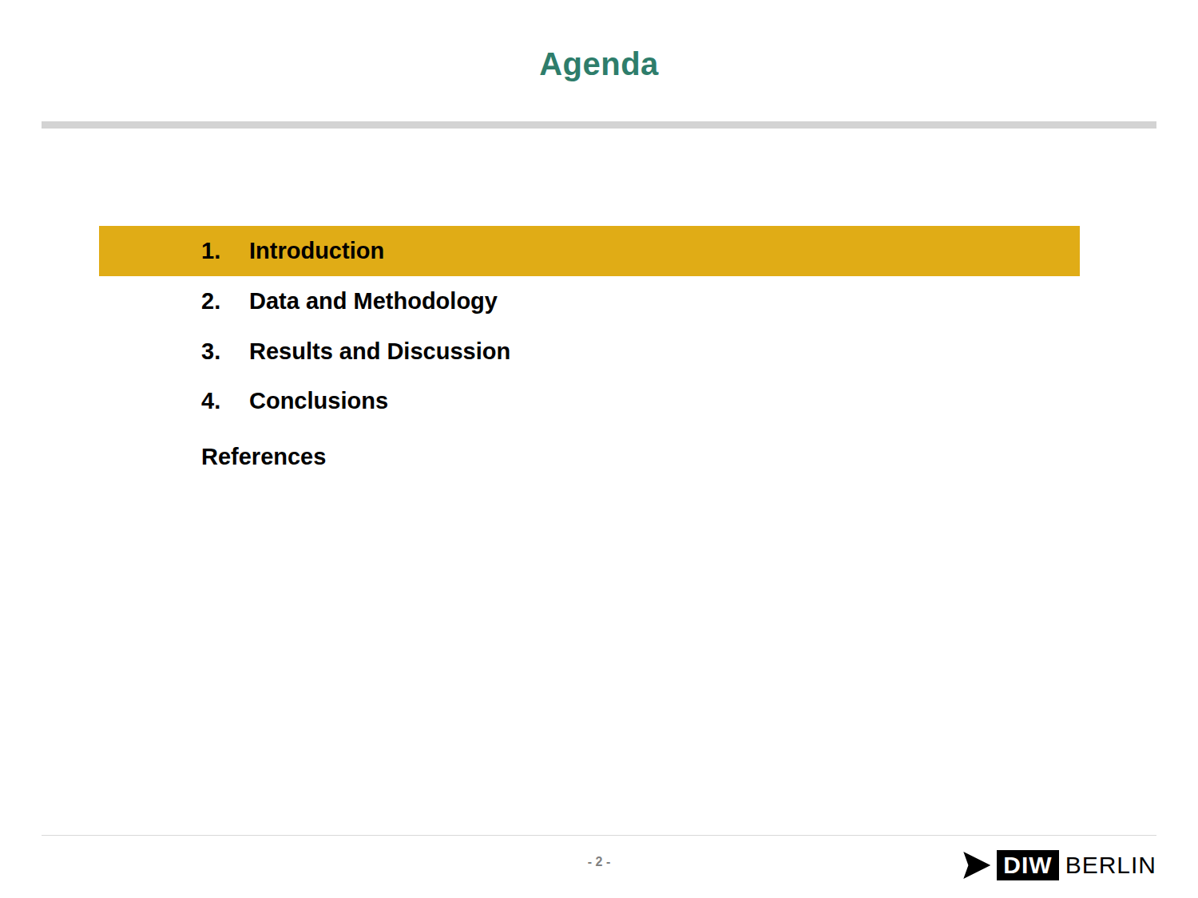Agenda
1. Introduction
2. Data and Methodology
3. Results and Discussion
4. Conclusions
References
- 2 -
DIW BERLIN